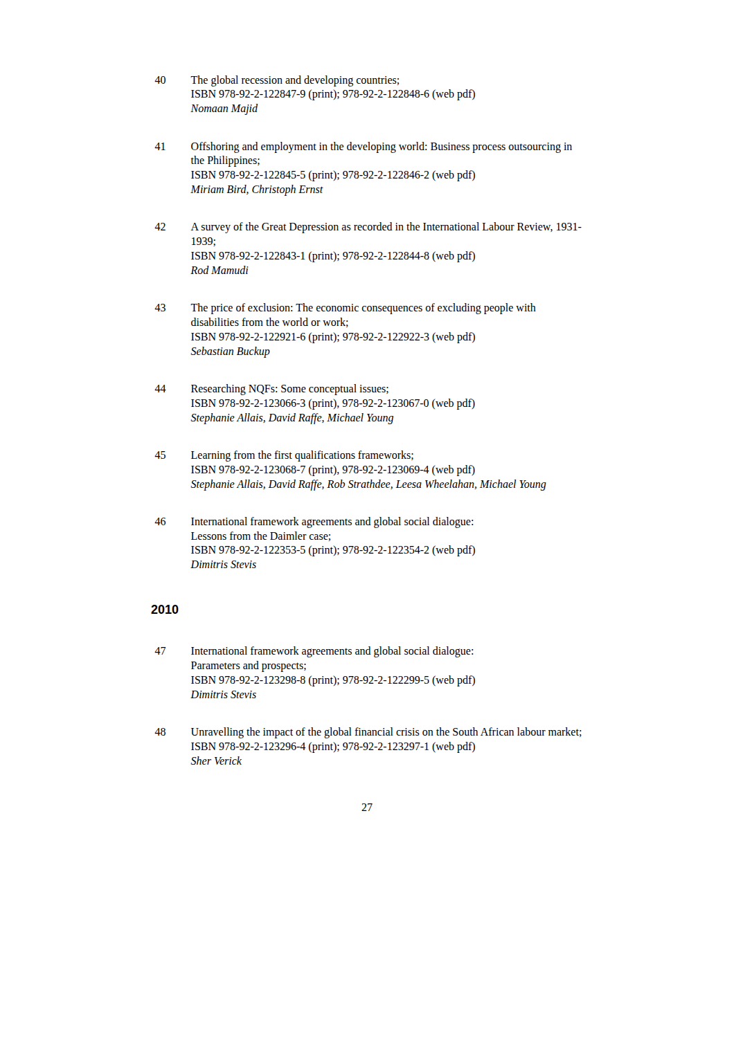40
The global recession and developing countries; ISBN 978-92-2-122847-9 (print); 978-92-2-122848-6 (web pdf) Nomaan Majid
41
Offshoring and employment in the developing world: Business process outsourcing in the Philippines; ISBN 978-92-2-122845-5 (print); 978-92-2-122846-2 (web pdf) Miriam Bird, Christoph Ernst
42
A survey of the Great Depression as recorded in the International Labour Review, 1931-1939; ISBN 978-92-2-122843-1 (print); 978-92-2-122844-8 (web pdf) Rod Mamudi
43
The price of exclusion: The economic consequences of excluding people with disabilities from the world or work; ISBN 978-92-2-122921-6 (print); 978-92-2-122922-3 (web pdf) Sebastian Buckup
44
Researching NQFs: Some conceptual issues; ISBN 978-92-2-123066-3 (print), 978-92-2-123067-0 (web pdf) Stephanie Allais, David Raffe, Michael Young
45
Learning from the first qualifications frameworks; ISBN 978-92-2-123068-7 (print), 978-92-2-123069-4 (web pdf) Stephanie Allais, David Raffe, Rob Strathdee, Leesa Wheelahan, Michael Young
46
International framework agreements and global social dialogue: Lessons from the Daimler case; ISBN 978-92-2-122353-5 (print); 978-92-2-122354-2 (web pdf) Dimitris Stevis
2010
47
International framework agreements and global social dialogue: Parameters and prospects; ISBN 978-92-2-123298-8 (print); 978-92-2-122299-5 (web pdf) Dimitris Stevis
48
Unravelling the impact of the global financial crisis on the South African labour market; ISBN 978-92-2-123296-4 (print); 978-92-2-123297-1 (web pdf) Sher Verick
27